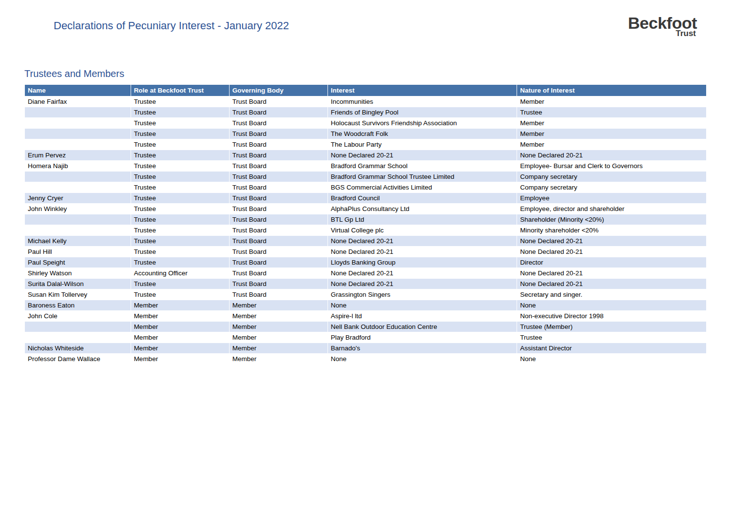Beckfoot
Trust
Declarations of Pecuniary Interest - January 2022
Trustees and Members
| Name | Role at Beckfoot Trust | Governing Body | Interest | Nature of Interest |
| --- | --- | --- | --- | --- |
| Diane Fairfax | Trustee | Trust Board | Incommunities | Member |
| | Trustee | Trust Board | Friends of Bingley Pool | Trustee |
| | Trustee | Trust Board | Holocaust Survivors Friendship Association | Member |
| | Trustee | Trust Board | The Woodcraft Folk | Member |
| | Trustee | Trust Board | The Labour Party | Member |
| Erum Pervez | Trustee | Trust Board | None Declared 20-21 | None Declared 20-21 |
| Homera Najib | Trustee | Trust Board | Bradford Grammar School | Employee- Bursar and Clerk to Governors |
| | Trustee | Trust Board | Bradford Grammar School Trustee Limited | Company secretary |
| | Trustee | Trust Board | BGS Commercial Activities Limited | Company secretary |
| Jenny Cryer | Trustee | Trust Board | Bradford Council | Employee |
| John Winkley | Trustee | Trust Board | AlphaPlus Consultancy Ltd | Employee, director and shareholder |
| | Trustee | Trust Board | BTL Gp Ltd | Shareholder (Minority <20%) |
| | Trustee | Trust Board | Virtual College plc | Minority shareholder <20% |
| Michael Kelly | Trustee | Trust Board | None Declared 20-21 | None Declared 20-21 |
| Paul Hill | Trustee | Trust Board | None Declared 20-21 | None Declared 20-21 |
| Paul Speight | Trustee | Trust Board | Lloyds Banking Group | Director |
| Shirley Watson | Accounting Officer | Trust Board | None Declared 20-21 | None Declared 20-21 |
| Surita Dalal-Wilson | Trustee | Trust Board | None Declared 20-21 | None Declared 20-21 |
| Susan Kim Tollervey | Trustee | Trust Board | Grassington Singers | Secretary and singer. |
| Baroness Eaton | Member | Member | None | None |
| John Cole | Member | Member | Aspire-l ltd | Non-executive Director 1998 |
| | Member | Member | Nell Bank Outdoor Education Centre | Trustee (Member) |
| | Member | Member | Play Bradford | Trustee |
| Nicholas Whiteside | Member | Member | Barnado's | Assistant Director |
| Professor Dame Wallace | Member | Member | None | None |